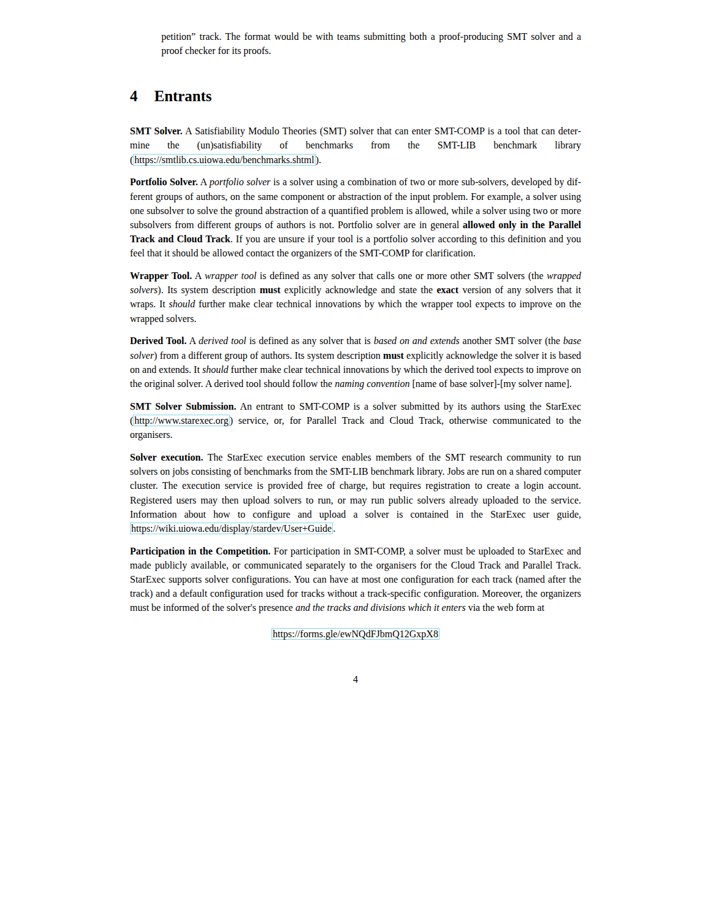petition” track. The format would be with teams submitting both a proof-producing SMT solver and a proof checker for its proofs.
4 Entrants
SMT Solver. A Satisfiability Modulo Theories (SMT) solver that can enter SMT-COMP is a tool that can determine the (un)satisfiability of benchmarks from the SMT-LIB benchmark library (https://smtlib.cs.uiowa.edu/benchmarks.shtml).
Portfolio Solver. A portfolio solver is a solver using a combination of two or more sub-solvers, developed by different groups of authors, on the same component or abstraction of the input problem. For example, a solver using one subsolver to solve the ground abstraction of a quantified problem is allowed, while a solver using two or more subsolvers from different groups of authors is not. Portfolio solver are in general allowed only in the Parallel Track and Cloud Track. If you are unsure if your tool is a portfolio solver according to this definition and you feel that it should be allowed contact the organizers of the SMT-COMP for clarification.
Wrapper Tool. A wrapper tool is defined as any solver that calls one or more other SMT solvers (the wrapped solvers). Its system description must explicitly acknowledge and state the exact version of any solvers that it wraps. It should further make clear technical innovations by which the wrapper tool expects to improve on the wrapped solvers.
Derived Tool. A derived tool is defined as any solver that is based on and extends another SMT solver (the base solver) from a different group of authors. Its system description must explicitly acknowledge the solver it is based on and extends. It should further make clear technical innovations by which the derived tool expects to improve on the original solver. A derived tool should follow the naming convention [name of base solver]-[my solver name].
SMT Solver Submission. An entrant to SMT-COMP is a solver submitted by its authors using the StarExec (http://www.starexec.org) service, or, for Parallel Track and Cloud Track, otherwise communicated to the organisers.
Solver execution. The StarExec execution service enables members of the SMT research community to run solvers on jobs consisting of benchmarks from the SMT-LIB benchmark library. Jobs are run on a shared computer cluster. The execution service is provided free of charge, but requires registration to create a login account. Registered users may then upload solvers to run, or may run public solvers already uploaded to the service. Information about how to configure and upload a solver is contained in the StarExec user guide, https://wiki.uiowa.edu/display/stardev/User+Guide.
Participation in the Competition. For participation in SMT-COMP, a solver must be uploaded to StarExec and made publicly available, or communicated separately to the organisers for the Cloud Track and Parallel Track. StarExec supports solver configurations. You can have at most one configuration for each track (named after the track) and a default configuration used for tracks without a track-specific configuration. Moreover, the organizers must be informed of the solver's presence and the tracks and divisions which it enters via the web form at
https://forms.gle/ewNQdFJbmQ12GxpX8
4